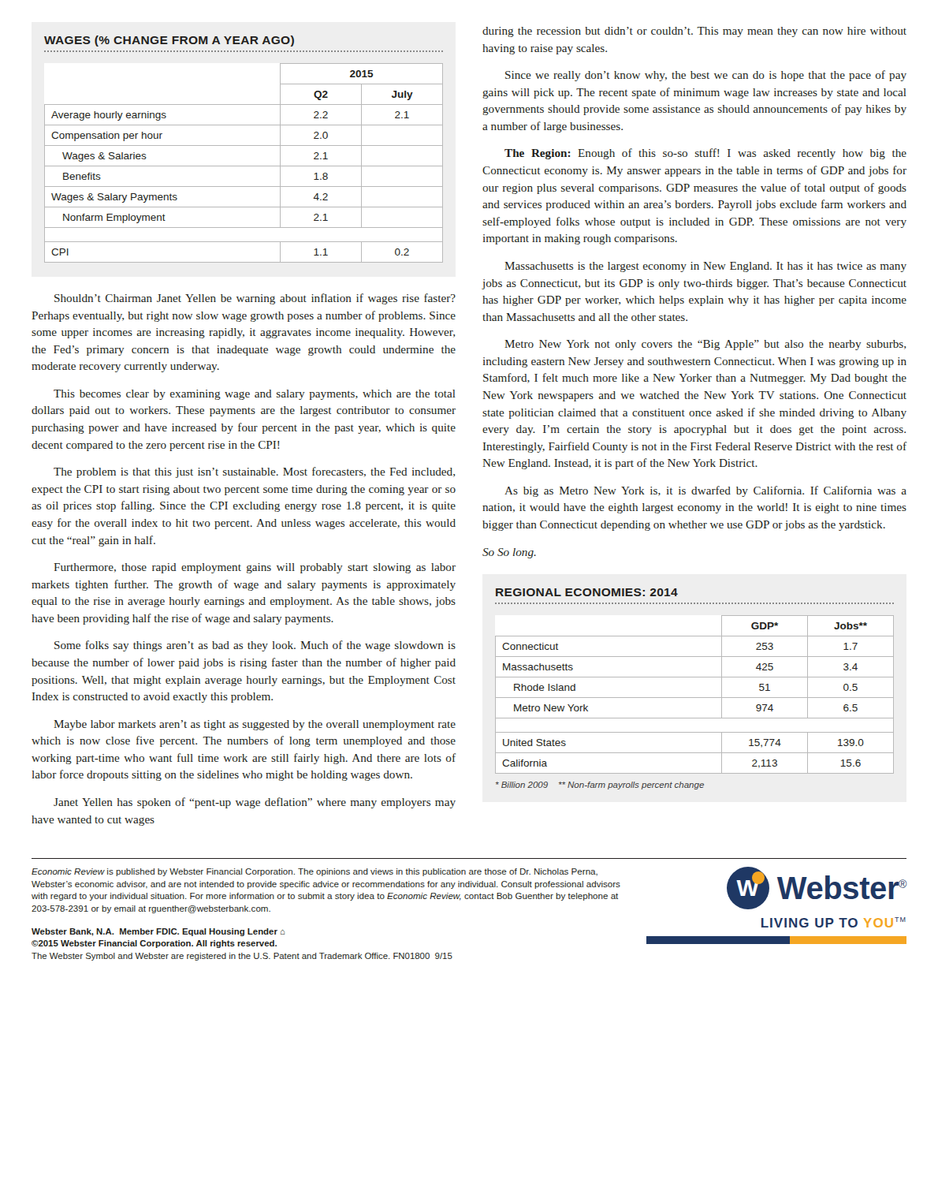WAGES (% CHANGE FROM A YEAR AGO)
| | 2015 |
| --- | --- |
| | Q2 | July |
| Average hourly earnings | 2.2 | 2.1 |
| Compensation per hour | 2.0 | |
| Wages & Salaries | 2.1 | |
| Benefits | 1.8 | |
| Wages & Salary Payments | 4.2 | |
| Nonfarm Employment | 2.1 | |
| CPI | 1.1 | 0.2 |
Shouldn’t Chairman Janet Yellen be warning about inflation if wages rise faster? Perhaps eventually, but right now slow wage growth poses a number of problems. Since some upper incomes are increasing rapidly, it aggravates income inequality. However, the Fed’s primary concern is that inadequate wage growth could undermine the moderate recovery currently underway.
This becomes clear by examining wage and salary payments, which are the total dollars paid out to workers. These payments are the largest contributor to consumer purchasing power and have increased by four percent in the past year, which is quite decent compared to the zero percent rise in the CPI!
The problem is that this just isn’t sustainable. Most forecasters, the Fed included, expect the CPI to start rising about two percent some time during the coming year or so as oil prices stop falling. Since the CPI excluding energy rose 1.8 percent, it is quite easy for the overall index to hit two percent. And unless wages accelerate, this would cut the “real” gain in half.
Furthermore, those rapid employment gains will probably start slowing as labor markets tighten further. The growth of wage and salary payments is approximately equal to the rise in average hourly earnings and employment. As the table shows, jobs have been providing half the rise of wage and salary payments.
Some folks say things aren’t as bad as they look. Much of the wage slowdown is because the number of lower paid jobs is rising faster than the number of higher paid positions. Well, that might explain average hourly earnings, but the Employment Cost Index is constructed to avoid exactly this problem.
Maybe labor markets aren’t as tight as suggested by the overall unemployment rate which is now close five percent. The numbers of long term unemployed and those working part-time who want full time work are still fairly high. And there are lots of labor force dropouts sitting on the sidelines who might be holding wages down.
Janet Yellen has spoken of “pent-up wage deflation” where many employers may have wanted to cut wages
during the recession but didn’t or couldn’t. This may mean they can now hire without having to raise pay scales.
Since we really don’t know why, the best we can do is hope that the pace of pay gains will pick up. The recent spate of minimum wage law increases by state and local governments should provide some assistance as should announcements of pay hikes by a number of large businesses.
The Region: Enough of this so-so stuff! I was asked recently how big the Connecticut economy is. My answer appears in the table in terms of GDP and jobs for our region plus several comparisons. GDP measures the value of total output of goods and services produced within an area’s borders. Payroll jobs exclude farm workers and self-employed folks whose output is included in GDP. These omissions are not very important in making rough comparisons.
Massachusetts is the largest economy in New England. It has it has twice as many jobs as Connecticut, but its GDP is only two-thirds bigger. That’s because Connecticut has higher GDP per worker, which helps explain why it has higher per capita income than Massachusetts and all the other states.
Metro New York not only covers the “Big Apple” but also the nearby suburbs, including eastern New Jersey and southwestern Connecticut. When I was growing up in Stamford, I felt much more like a New Yorker than a Nutmegger. My Dad bought the New York newspapers and we watched the New York TV stations. One Connecticut state politician claimed that a constituent once asked if she minded driving to Albany every day. I’m certain the story is apocryphal but it does get the point across. Interestingly, Fairfield County is not in the First Federal Reserve District with the rest of New England. Instead, it is part of the New York District.
As big as Metro New York is, it is dwarfed by California. If California was a nation, it would have the eighth largest economy in the world! It is eight to nine times bigger than Connecticut depending on whether we use GDP or jobs as the yardstick.
So So long.
REGIONAL ECONOMIES: 2014
| | GDP* | Jobs** |
| --- | --- | --- |
| Connecticut | 253 | 1.7 |
| Massachusetts | 425 | 3.4 |
| Rhode Island | 51 | 0.5 |
| Metro New York | 974 | 6.5 |
| United States | 15,774 | 139.0 |
| California | 2,113 | 15.6 |
* Billion 2009 ** Non-farm payrolls percent change
Economic Review is published by Webster Financial Corporation. The opinions and views in this publication are those of Dr. Nicholas Perna, Webster’s economic advisor, and are not intended to provide specific advice or recommendations for any individual. Consult professional advisors with regard to your individual situation. For more information or to submit a story idea to Economic Review, contact Bob Guenther by telephone at 203-578-2391 or by email at rguenther@websterbank.com.
Webster Bank, N.A. Member FDIC. Equal Housing Lender ⌂
©2015 Webster Financial Corporation. All rights reserved.
The Webster Symbol and Webster are registered in the U.S. Patent and Trademark Office. FN01800 9/15
Webster®
LIVING UP TO YOUTM